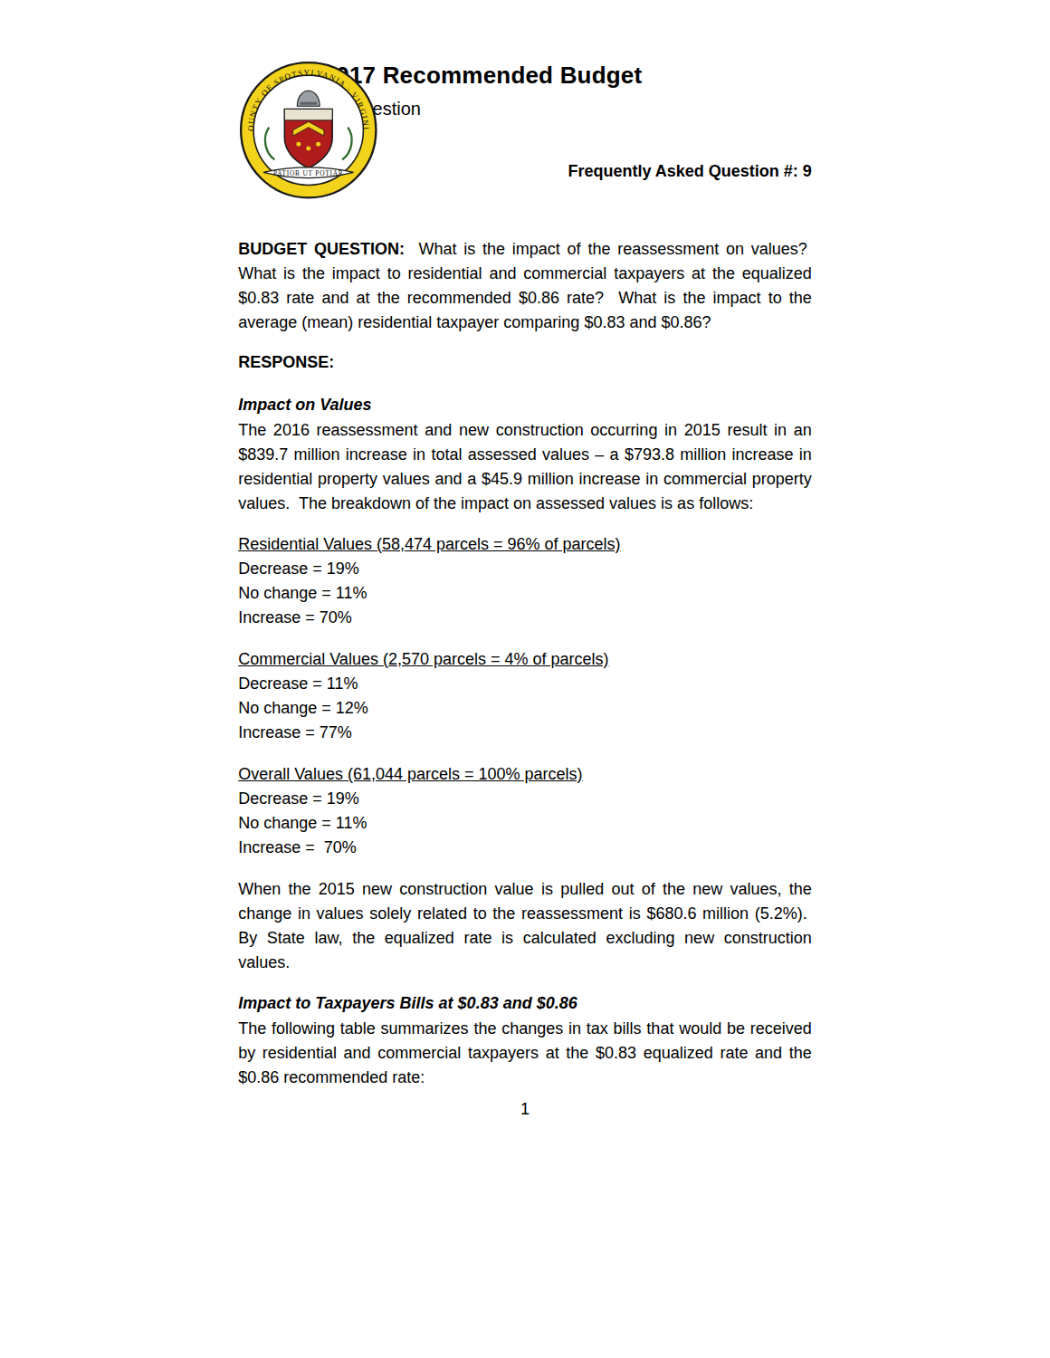COUNTY OF SPOTSYLVANIA · VIRGINIA PATIOR UT POTIAR
FY 2017 Recommended Budget
Budget Question
Frequently Asked Question #: 9
BUDGET QUESTION: What is the impact of the reassessment on values? What is the impact to residential and commercial taxpayers at the equalized $0.83 rate and at the recommended $0.86 rate? What is the impact to the average (mean) residential taxpayer comparing $0.83 and $0.86?
RESPONSE:
Impact on Values
The 2016 reassessment and new construction occurring in 2015 result in an $839.7 million increase in total assessed values – a $793.8 million increase in residential property values and a $45.9 million increase in commercial property values. The breakdown of the impact on assessed values is as follows:
Residential Values (58,474 parcels = 96% of parcels)
Decrease = 19%
No change = 11%
Increase = 70%
Commercial Values (2,570 parcels = 4% of parcels)
Decrease = 11%
No change = 12%
Increase = 77%
Overall Values (61,044 parcels = 100% parcels)
Decrease = 19%
No change = 11%
Increase = 70%
When the 2015 new construction value is pulled out of the new values, the change in values solely related to the reassessment is $680.6 million (5.2%). By State law, the equalized rate is calculated excluding new construction values.
Impact to Taxpayers Bills at $0.83 and $0.86
The following table summarizes the changes in tax bills that would be received by residential and commercial taxpayers at the $0.83 equalized rate and the $0.86 recommended rate:
1